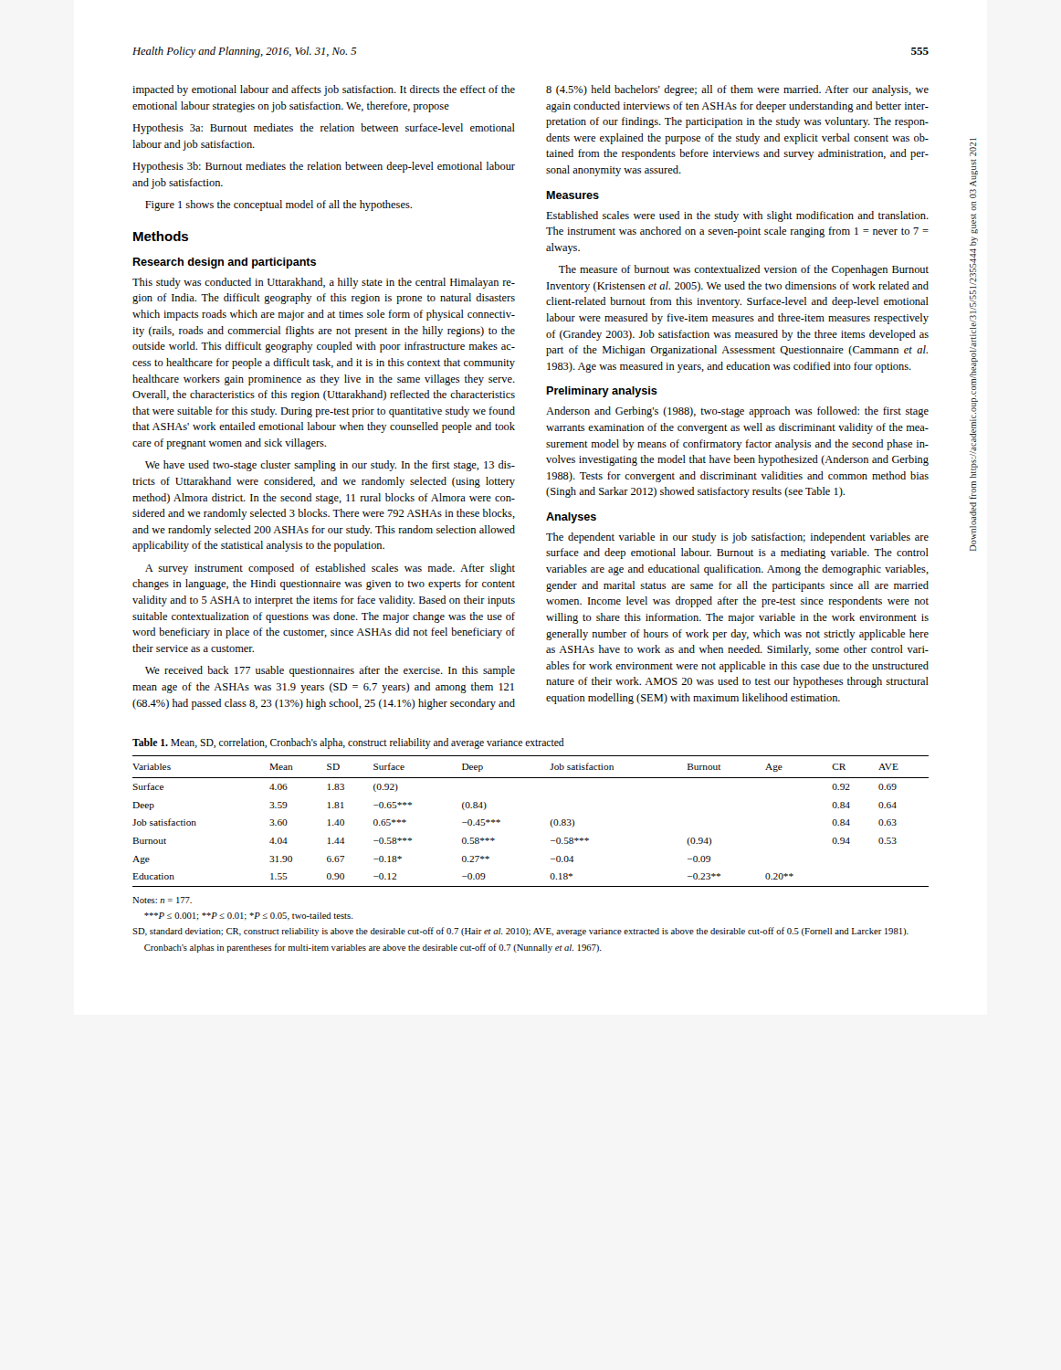Health Policy and Planning, 2016, Vol. 31, No. 5
555
Downloaded from https://academic.oup.com/heapol/article/31/5/551/2355444 by guest on 03 August 2021
impacted by emotional labour and affects job satisfaction. It directs the effect of the emotional labour strategies on job satisfaction. We, therefore, propose
Hypothesis 3a: Burnout mediates the relation between surface-level emotional labour and job satisfaction.
Hypothesis 3b: Burnout mediates the relation between deep-level emotional labour and job satisfaction.
Figure 1 shows the conceptual model of all the hypotheses.
Methods
Research design and participants
This study was conducted in Uttarakhand, a hilly state in the central Himalayan region of India. The difficult geography of this region is prone to natural disasters which impacts roads which are major and at times sole form of physical connectivity (rails, roads and commercial flights are not present in the hilly regions) to the outside world. This difficult geography coupled with poor infrastructure makes access to healthcare for people a difficult task, and it is in this context that community healthcare workers gain prominence as they live in the same villages they serve. Overall, the characteristics of this region (Uttarakhand) reflected the characteristics that were suitable for this study. During pre-test prior to quantitative study we found that ASHAs' work entailed emotional labour when they counselled people and took care of pregnant women and sick villagers.
We have used two-stage cluster sampling in our study. In the first stage, 13 districts of Uttarakhand were considered, and we randomly selected (using lottery method) Almora district. In the second stage, 11 rural blocks of Almora were considered and we randomly selected 3 blocks. There were 792 ASHAs in these blocks, and we randomly selected 200 ASHAs for our study. This random selection allowed applicability of the statistical analysis to the population.
A survey instrument composed of established scales was made. After slight changes in language, the Hindi questionnaire was given to two experts for content validity and to 5 ASHA to interpret the items for face validity. Based on their inputs suitable contextualization of questions was done. The major change was the use of word beneficiary in place of the customer, since ASHAs did not feel beneficiary of their service as a customer.
We received back 177 usable questionnaires after the exercise. In this sample mean age of the ASHAs was 31.9 years (SD = 6.7 years) and among them 121 (68.4%) had passed class 8, 23 (13%) high school, 25 (14.1%) higher secondary and 8 (4.5%) held bachelors' degree; all of them were married. After our analysis, we again conducted interviews of ten ASHAs for deeper understanding and better interpretation of our findings. The participation in the study was voluntary. The respondents were explained the purpose of the study and explicit verbal consent was obtained from the respondents before interviews and survey administration, and personal anonymity was assured.
Measures
Established scales were used in the study with slight modification and translation. The instrument was anchored on a seven-point scale ranging from 1 = never to 7 = always.
The measure of burnout was contextualized version of the Copenhagen Burnout Inventory (Kristensen et al. 2005). We used the two dimensions of work related and client-related burnout from this inventory. Surface-level and deep-level emotional labour were measured by five-item measures and three-item measures respectively of (Grandey 2003). Job satisfaction was measured by the three items developed as part of the Michigan Organizational Assessment Questionnaire (Cammann et al. 1983). Age was measured in years, and education was codified into four options.
Preliminary analysis
Anderson and Gerbing's (1988), two-stage approach was followed: the first stage warrants examination of the convergent as well as discriminant validity of the measurement model by means of confirmatory factor analysis and the second phase involves investigating the model that have been hypothesized (Anderson and Gerbing 1988). Tests for convergent and discriminant validities and common method bias (Singh and Sarkar 2012) showed satisfactory results (see Table 1).
Analyses
The dependent variable in our study is job satisfaction; independent variables are surface and deep emotional labour. Burnout is a mediating variable. The control variables are age and educational qualification. Among the demographic variables, gender and marital status are same for all the participants since all are married women. Income level was dropped after the pre-test since respondents were not willing to share this information. The major variable in the work environment is generally number of hours of work per day, which was not strictly applicable here as ASHAs have to work as and when needed. Similarly, some other control variables for work environment were not applicable in this case due to the unstructured nature of their work. AMOS 20 was used to test our hypotheses through structural equation modelling (SEM) with maximum likelihood estimation.
Table 1. Mean, SD, correlation, Cronbach's alpha, construct reliability and average variance extracted
| Variables | Mean | SD | Surface | Deep | Job satisfaction | Burnout | Age | CR | AVE |
| --- | --- | --- | --- | --- | --- | --- | --- | --- | --- |
| Surface | 4.06 | 1.83 | (0.92) | | | | | 0.92 | 0.69 |
| Deep | 3.59 | 1.81 | −0.65*** | (0.84) | | | | 0.84 | 0.64 |
| Job satisfaction | 3.60 | 1.40 | 0.65*** | −0.45*** | (0.83) | | | 0.84 | 0.63 |
| Burnout | 4.04 | 1.44 | −0.58*** | 0.58*** | −0.58*** | (0.94) | | 0.94 | 0.53 |
| Age | 31.90 | 6.67 | −0.18* | 0.27** | −0.04 | −0.09 | | | |
| Education | 1.55 | 0.90 | −0.12 | −0.09 | 0.18* | −0.23** | 0.20** | | |
Notes: n = 177.
***P ≤ 0.001; **P ≤ 0.01; *P ≤ 0.05, two-tailed tests.
SD, standard deviation; CR, construct reliability is above the desirable cut-off of 0.7 (Hair et al. 2010); AVE, average variance extracted is above the desirable cut-off of 0.5 (Fornell and Larcker 1981).
Cronbach's alphas in parentheses for multi-item variables are above the desirable cut-off of 0.7 (Nunnally et al. 1967).